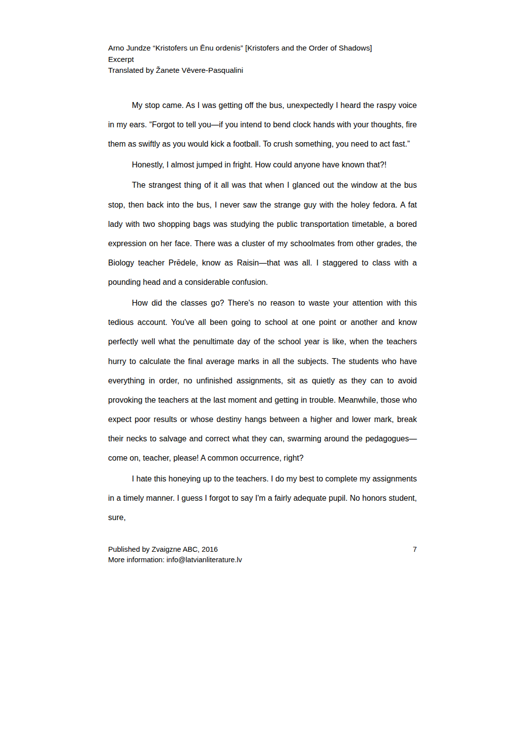Arno Jundze “Kristofers un Ēnu ordenis” [Kristofers and the Order of Shadows]
Excerpt
Translated by Žanete Vēvere-Pasqualini
My stop came. As I was getting off the bus, unexpectedly I heard the raspy voice in my ears. “Forgot to tell you—if you intend to bend clock hands with your thoughts, fire them as swiftly as you would kick a football. To crush something, you need to act fast.”
Honestly, I almost jumped in fright. How could anyone have known that?!
The strangest thing of it all was that when I glanced out the window at the bus stop, then back into the bus, I never saw the strange guy with the holey fedora. A fat lady with two shopping bags was studying the public transportation timetable, a bored expression on her face. There was a cluster of my schoolmates from other grades, the Biology teacher Prēdele, know as Raisin—that was all. I staggered to class with a pounding head and a considerable confusion.
How did the classes go? There's no reason to waste your attention with this tedious account. You've all been going to school at one point or another and know perfectly well what the penultimate day of the school year is like, when the teachers hurry to calculate the final average marks in all the subjects. The students who have everything in order, no unfinished assignments, sit as quietly as they can to avoid provoking the teachers at the last moment and getting in trouble. Meanwhile, those who expect poor results or whose destiny hangs between a higher and lower mark, break their necks to salvage and correct what they can, swarming around the pedagogues—come on, teacher, please! A common occurrence, right?
I hate this honeying up to the teachers. I do my best to complete my assignments in a timely manner. I guess I forgot to say I'm a fairly adequate pupil. No honors student, sure,
Published by Zvaigzne ABC, 2016
More information: info@latvianliterature.lv
7